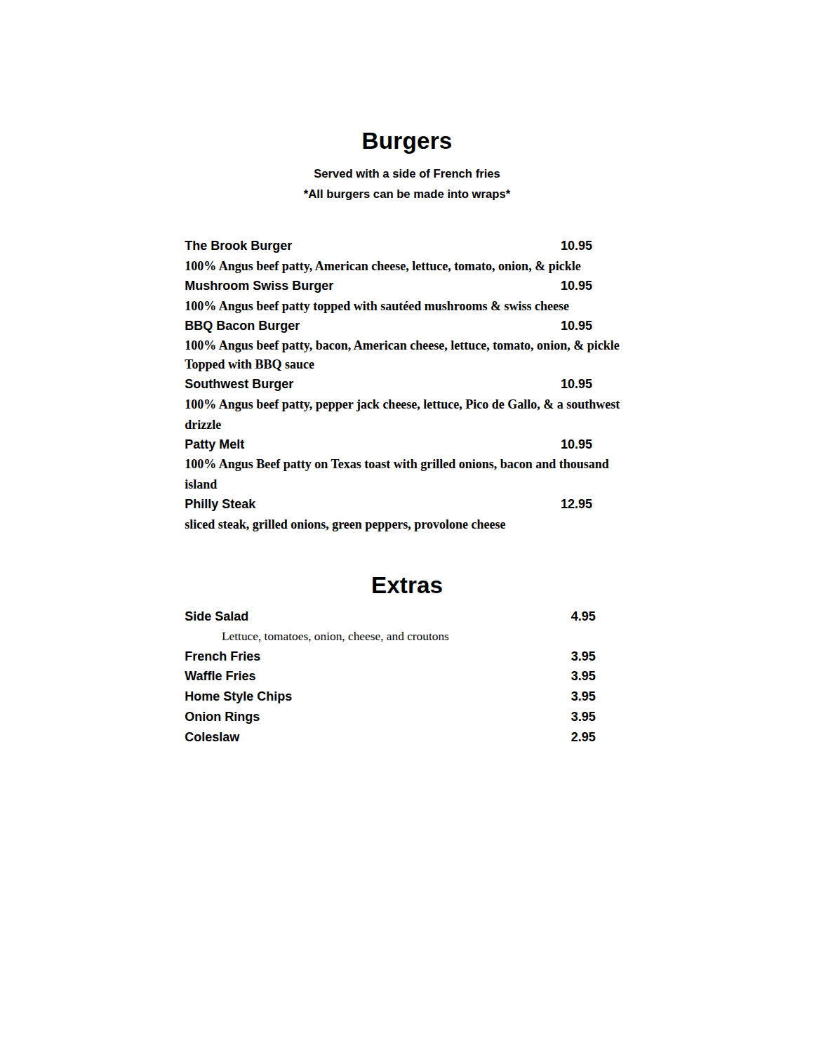Burgers
Served with a side of French fries
*All burgers can be made into wraps*
The Brook Burger 10.95
100% Angus beef patty, American cheese, lettuce, tomato, onion, & pickle
Mushroom Swiss Burger 10.95
100% Angus beef patty topped with sautéed mushrooms & swiss cheese
BBQ Bacon Burger 10.95
100% Angus beef patty, bacon, American cheese, lettuce, tomato, onion, & pickle
Topped with BBQ sauce
Southwest Burger 10.95
100% Angus beef patty, pepper jack cheese, lettuce, Pico de Gallo, & a southwest drizzle
Patty Melt 10.95
100% Angus Beef patty on Texas toast with grilled onions, bacon and thousand island
Philly Steak 12.95
sliced steak, grilled onions, green peppers, provolone cheese
Extras
Side Salad 4.95
Lettuce, tomatoes, onion, cheese, and croutons
French Fries 3.95
Waffle Fries 3.95
Home Style Chips 3.95
Onion Rings 3.95
Coleslaw 2.95